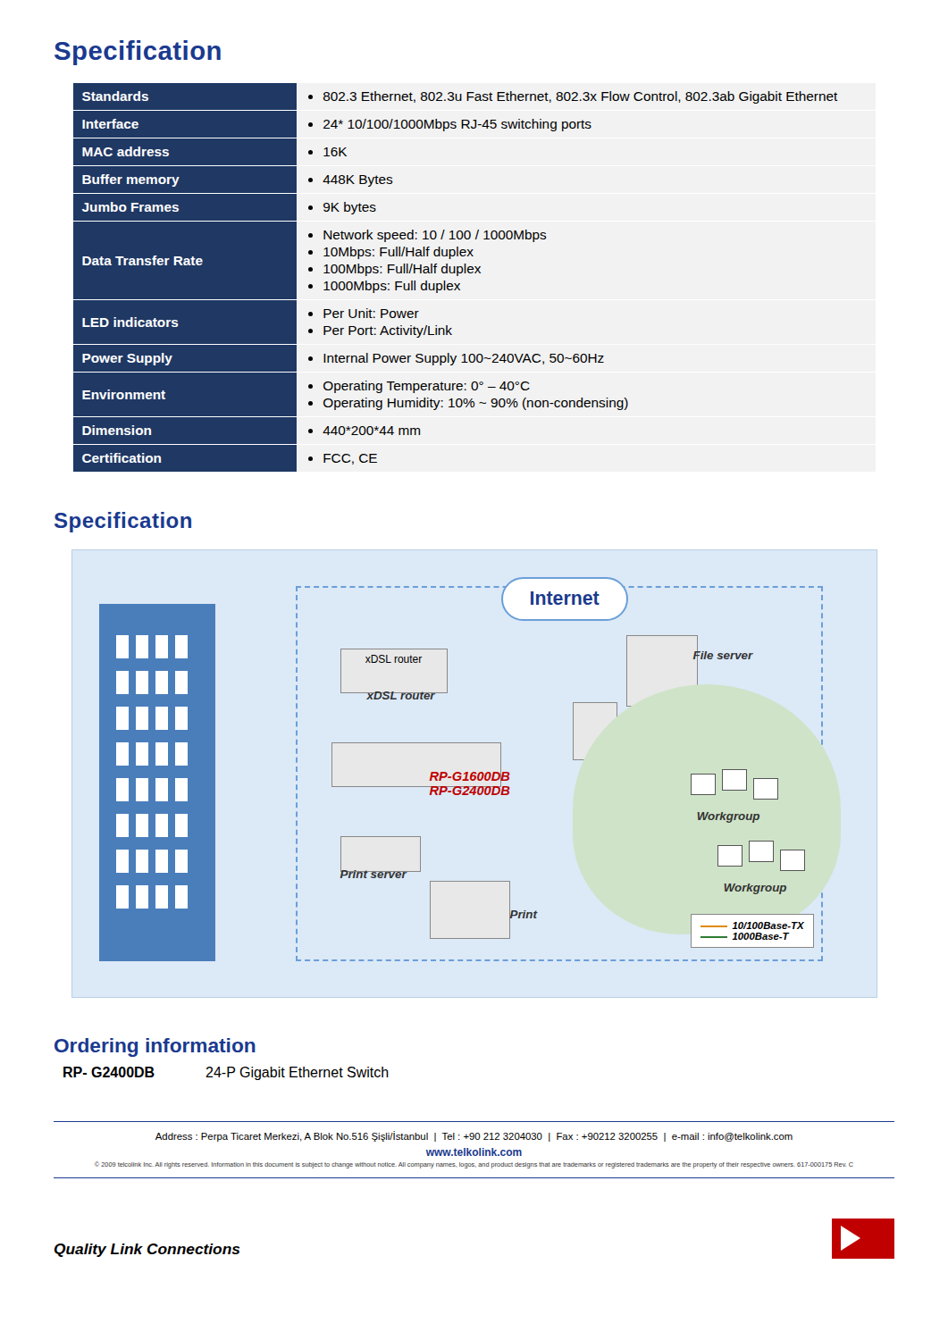Specification
| Standards | 802.3 Ethernet, 802.3u Fast Ethernet, 802.3x Flow Control, 802.3ab Gigabit Ethernet |
| Interface | 24* 10/100/1000Mbps RJ-45 switching ports |
| MAC address | 16K |
| Buffer memory | 448K Bytes |
| Jumbo Frames | 9K bytes |
| Data Transfer Rate | Network speed: 10 / 100 / 1000Mbps 10Mbps: Full/Half duplex 100Mbps: Full/Half duplex 1000Mbps: Full duplex |
| LED indicators | Per Unit: Power Per Port: Activity/Link |
| Power Supply | Internal Power Supply 100~240VAC, 50~60Hz |
| Environment | Operating Temperature: 0° – 40°C Operating Humidity: 10% ~ 90% (non-condensing) |
| Dimension | 440*200*44 mm |
| Certification | FCC, CE |
Specification
Internet
xDSL router
xDSL router
RP-G1600DB
RP-G2400DB
NAS
File server
Print server
Print
Workgroup
Workgroup
10/100Base-TX
1000Base-T
Ordering information
RP- G2400DB24-P Gigabit Ethernet Switch
Address : Perpa Ticaret Merkezi, A Blok No.516 Şişli/İstanbul | Tel : +90 212 3204030 | Fax : +90212 3200255 | e-mail : info@telkolink.com
www.telkolink.com
© 2009 telcolink Inc. All rights reserved. Information in this document is subject to change without notice. All company names, logos, and product designs that are trademarks or registered trademarks are the property of their respective owners. 617-000175 Rev. C
Quality Link Connections